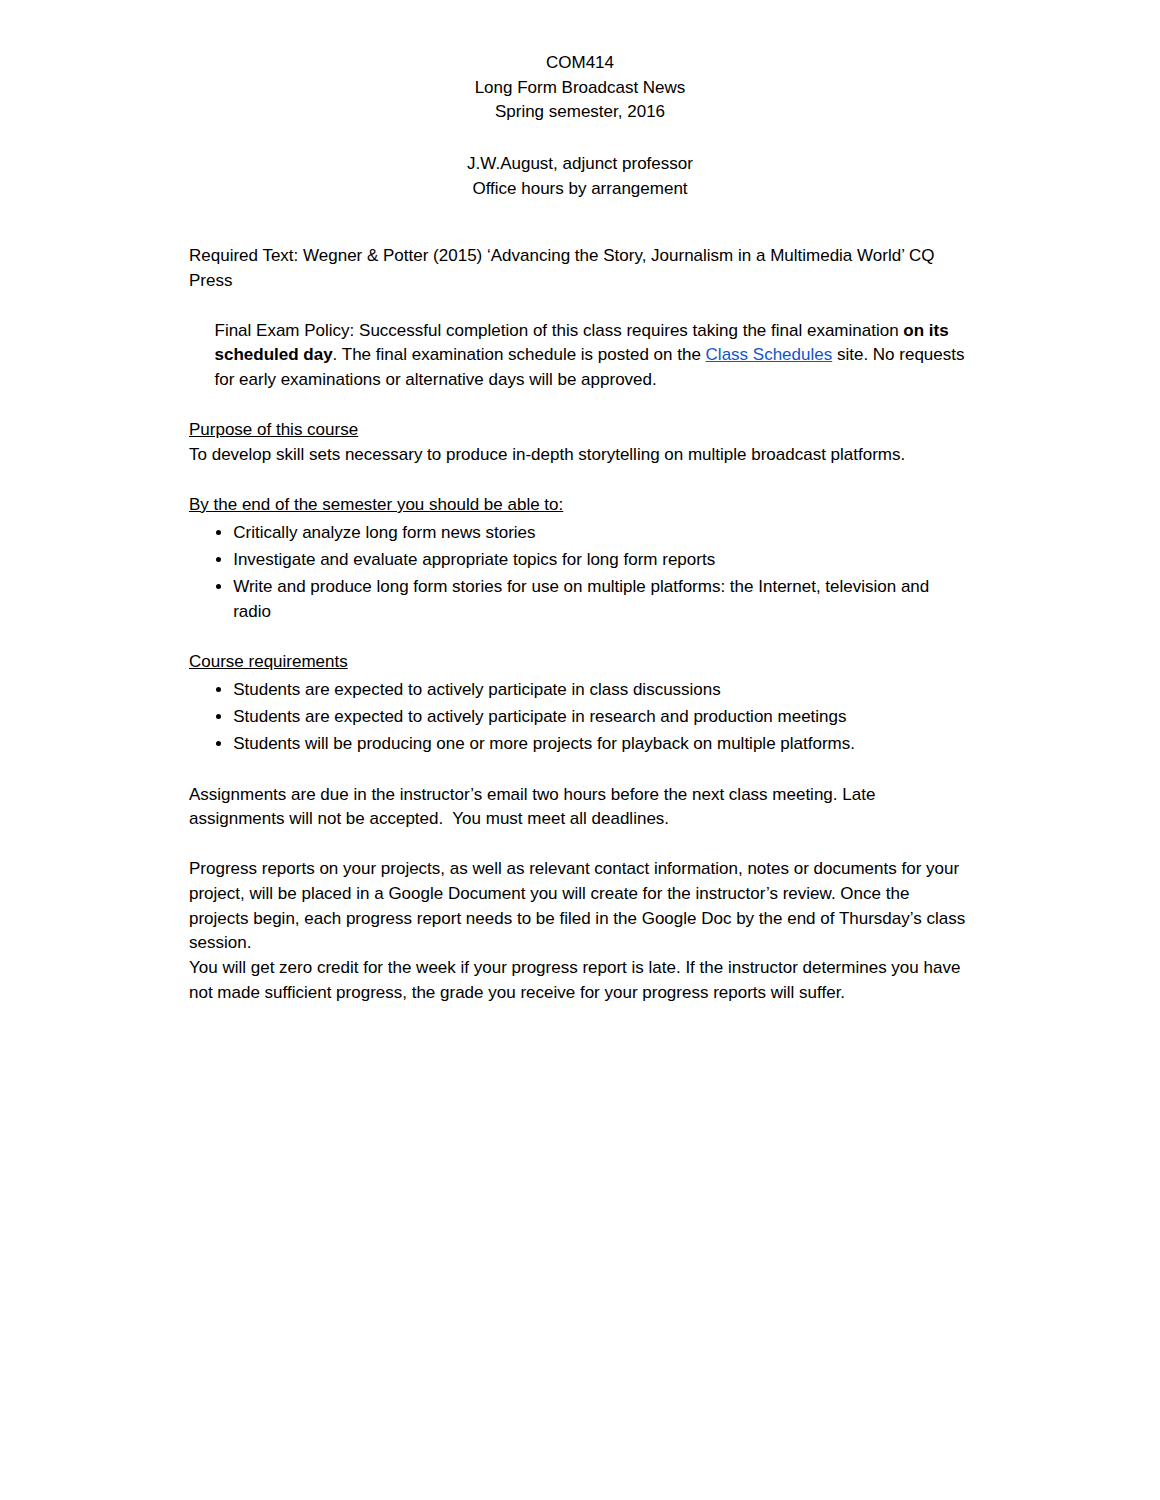COM414
Long Form Broadcast News
Spring semester, 2016
J.W.August, adjunct professor
Office hours by arrangement
Required Text: Wegner & Potter (2015) ‘Advancing the Story, Journalism in a Multimedia World’ CQ Press
Final Exam Policy: Successful completion of this class requires taking the final examination on its scheduled day. The final examination schedule is posted on the Class Schedules site. No requests for early examinations or alternative days will be approved.
Purpose of this course
To develop skill sets necessary to produce in-depth storytelling on multiple broadcast platforms.
By the end of the semester you should be able to:
Critically analyze long form news stories
Investigate and evaluate appropriate topics for long form reports
Write and produce long form stories for use on multiple platforms: the Internet, television and radio
Course requirements
Students are expected to actively participate in class discussions
Students are expected to actively participate in research and production meetings
Students will be producing one or more projects for playback on multiple platforms.
Assignments are due in the instructor’s email two hours before the next class meeting. Late assignments will not be accepted. You must meet all deadlines.
Progress reports on your projects, as well as relevant contact information, notes or documents for your project, will be placed in a Google Document you will create for the instructor’s review. Once the projects begin, each progress report needs to be filed in the Google Doc by the end of Thursday’s class session.
You will get zero credit for the week if your progress report is late. If the instructor determines you have not made sufficient progress, the grade you receive for your progress reports will suffer.